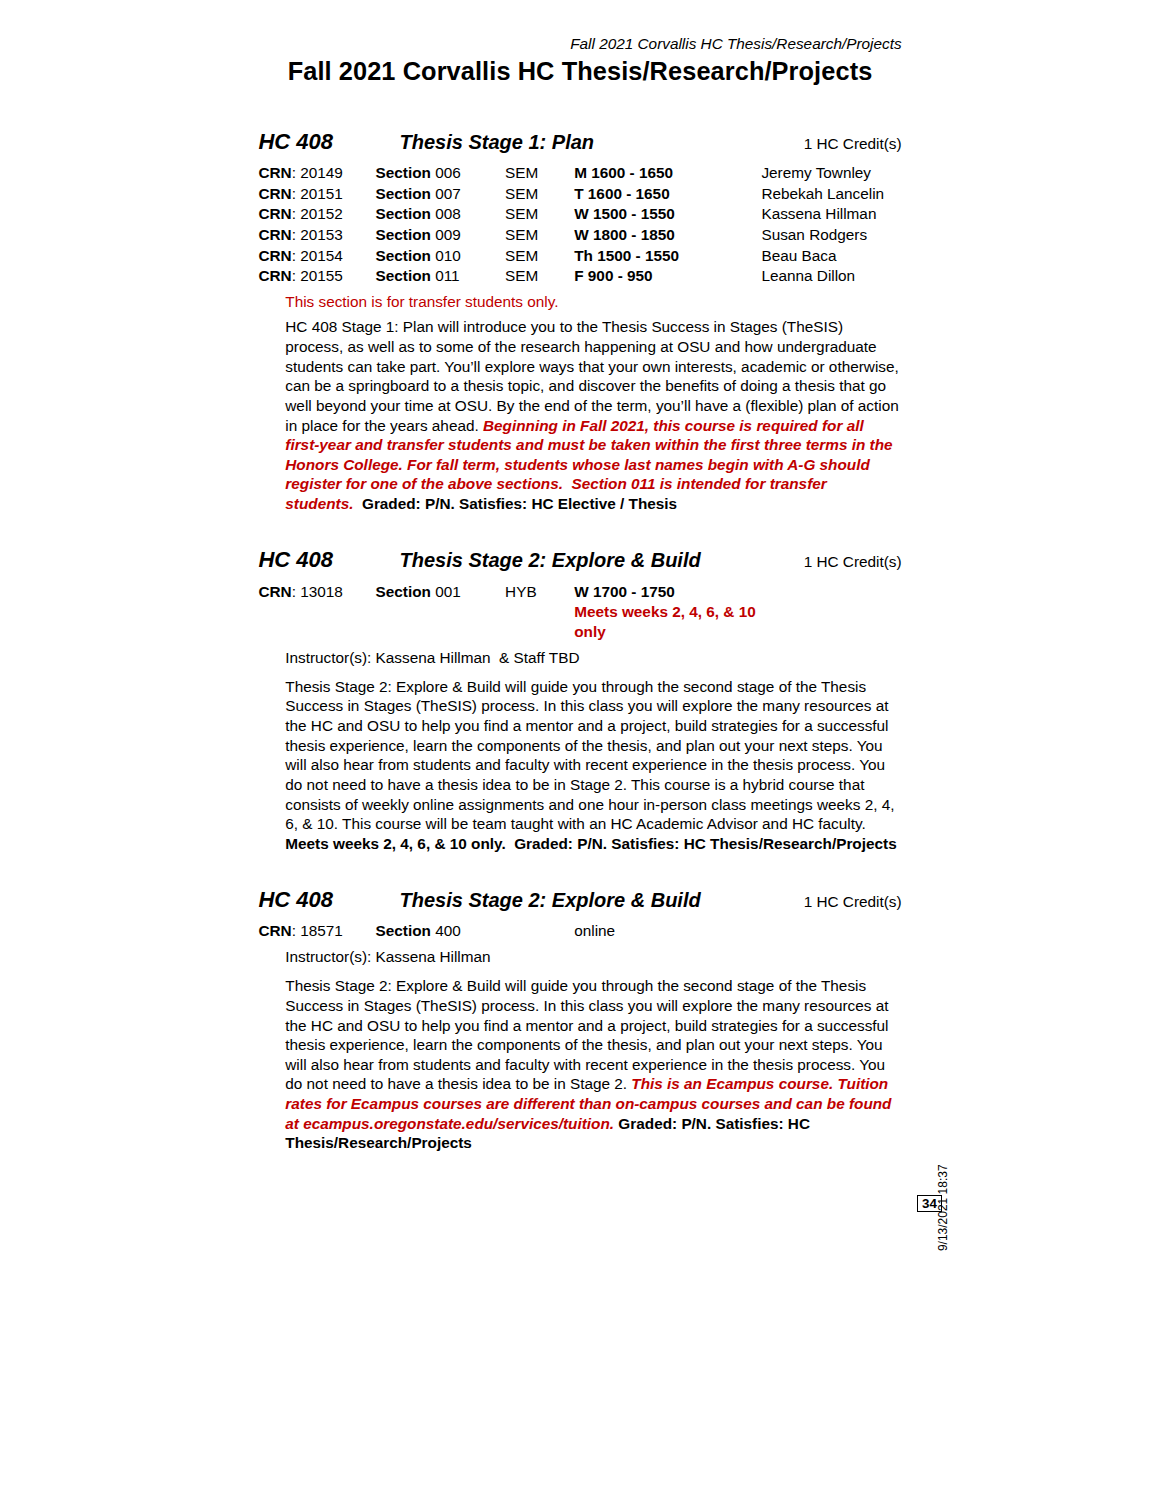Fall 2021 Corvallis HC Thesis/Research/Projects
Fall 2021 Corvallis HC Thesis/Research/Projects
HC 408
Thesis Stage 1: Plan
1 HC Credit(s)
| CRN : 20149 | Section 006 | SEM | M 1600 - 1650 | Jeremy Townley |
| CRN : 20151 | Section 007 | SEM | T 1600 - 1650 | Rebekah Lancelin |
| CRN : 20152 | Section 008 | SEM | W 1500 - 1550 | Kassena Hillman |
| CRN : 20153 | Section 009 | SEM | W 1800 - 1850 | Susan Rodgers |
| CRN : 20154 | Section 010 | SEM | Th 1500 - 1550 | Beau Baca |
| CRN : 20155 | Section 011 | SEM | F 900 - 950 | Leanna Dillon |
This section is for transfer students only.
HC 408 Stage 1: Plan will introduce you to the Thesis Success in Stages (TheSIS) process, as well as to some of the research happening at OSU and how undergraduate students can take part. You’ll explore ways that your own interests, academic or otherwise, can be a springboard to a thesis topic, and discover the benefits of doing a thesis that go well beyond your time at OSU. By the end of the term, you’ll have a (flexible) plan of action in place for the years ahead. Beginning in Fall 2021, this course is required for all first-year and transfer students and must be taken within the first three terms in the Honors College. For fall term, students whose last names begin with A-G should register for one of the above sections. Section 011 is intended for transfer students. Graded: P/N. Satisfies: HC Elective / Thesis
HC 408
Thesis Stage 2: Explore & Build
1 HC Credit(s)
| CRN : 13018 | Section 001 | HYB | W 1700 - 1750 | |
| | | | Meets weeks 2, 4, 6, & 10 only | |
Instructor(s): Kassena Hillman & Staff TBD
Thesis Stage 2: Explore & Build will guide you through the second stage of the Thesis Success in Stages (TheSIS) process. In this class you will explore the many resources at the HC and OSU to help you find a mentor and a project, build strategies for a successful thesis experience, learn the components of the thesis, and plan out your next steps. You will also hear from students and faculty with recent experience in the thesis process. You do not need to have a thesis idea to be in Stage 2. This course is a hybrid course that consists of weekly online assignments and one hour in-person class meetings weeks 2, 4, 6, & 10. This course will be team taught with an HC Academic Advisor and HC faculty. Meets weeks 2, 4, 6, & 10 only. Graded: P/N. Satisfies: HC Thesis/Research/Projects
HC 408
Thesis Stage 2: Explore & Build
1 HC Credit(s)
| CRN : 18571 | Section 400 | | online | |
Instructor(s): Kassena Hillman
Thesis Stage 2: Explore & Build will guide you through the second stage of the Thesis Success in Stages (TheSIS) process. In this class you will explore the many resources at the HC and OSU to help you find a mentor and a project, build strategies for a successful thesis experience, learn the components of the thesis, and plan out your next steps. You will also hear from students and faculty with recent experience in the thesis process. You do not need to have a thesis idea to be in Stage 2. This is an Ecampus course. Tuition rates for Ecampus courses are different than on-campus courses and can be found at ecampus.oregonstate.edu/services/tuition. Graded: P/N. Satisfies: HC Thesis/Research/Projects
9/13/2021 18:37
34